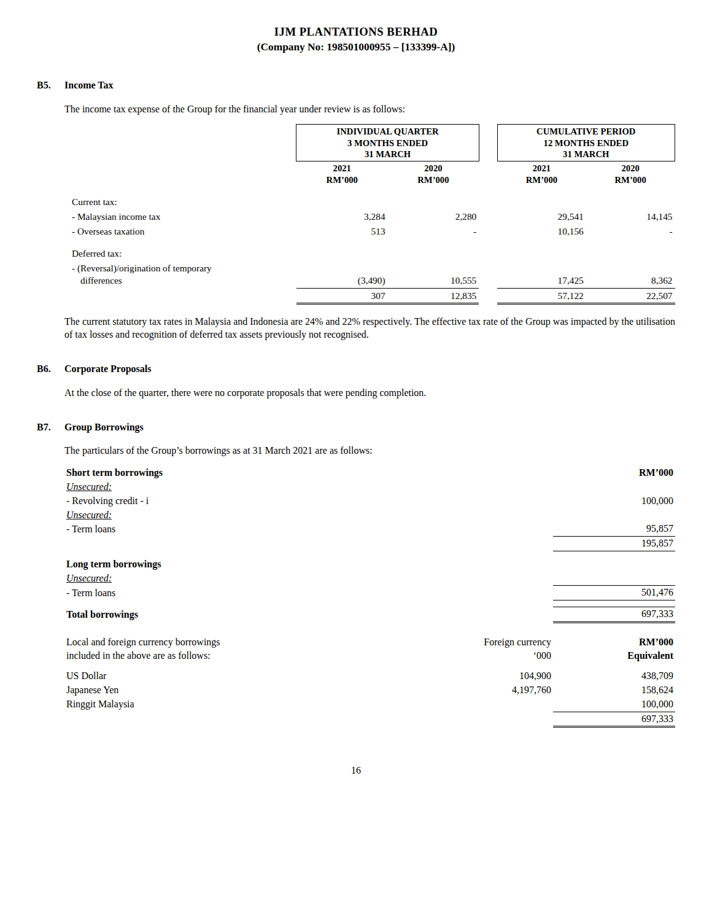IJM PLANTATIONS BERHAD
(Company No: 198501000955 – [133399-A])
B5. Income Tax
The income tax expense of the Group for the financial year under review is as follows:
| | INDIVIDUAL QUARTER 3 MONTHS ENDED 31 MARCH | | CUMULATIVE PERIOD 12 MONTHS ENDED 31 MARCH |
| | 2021 RM’000 | 2020 RM’000 | | 2021 RM’000 | 2020 RM’000 |
| Current tax: | | | | | |
| - Malaysian income tax | 3,284 | 2,280 | | 29,541 | 14,145 |
| - Overseas taxation | 513 | - | | 10,156 | - |
| Deferred tax: | | | | | |
| - (Reversal)/origination of temporary differences | (3,490) | 10,555 | | 17,425 | 8,362 |
| | 307 | 12,835 | | 57,122 | 22,507 |
The current statutory tax rates in Malaysia and Indonesia are 24% and 22% respectively. The effective tax rate of the Group was impacted by the utilisation of tax losses and recognition of deferred tax assets previously not recognised.
B6. Corporate Proposals
At the close of the quarter, there were no corporate proposals that were pending completion.
B7. Group Borrowings
The particulars of the Group’s borrowings as at 31 March 2021 are as follows:
| Short term borrowings | | RM’000 |
| Unsecured: | | |
| - Revolving credit - i | | 100,000 |
| Unsecured: | | |
| - Term loans | | 95,857 |
| | | 195,857 |
| Long term borrowings | | |
| Unsecured: | | |
| - Term loans | | 501,476 |
| Total borrowings | | 697,333 |
| Local and foreign currency borrowings | Foreign currency | RM’000 |
| included in the above are as follows: | ‘000 | Equivalent |
| US Dollar | 104,900 | 438,709 |
| Japanese Yen | 4,197,760 | 158,624 |
| Ringgit Malaysia | | 100,000 |
| | | 697,333 |
16